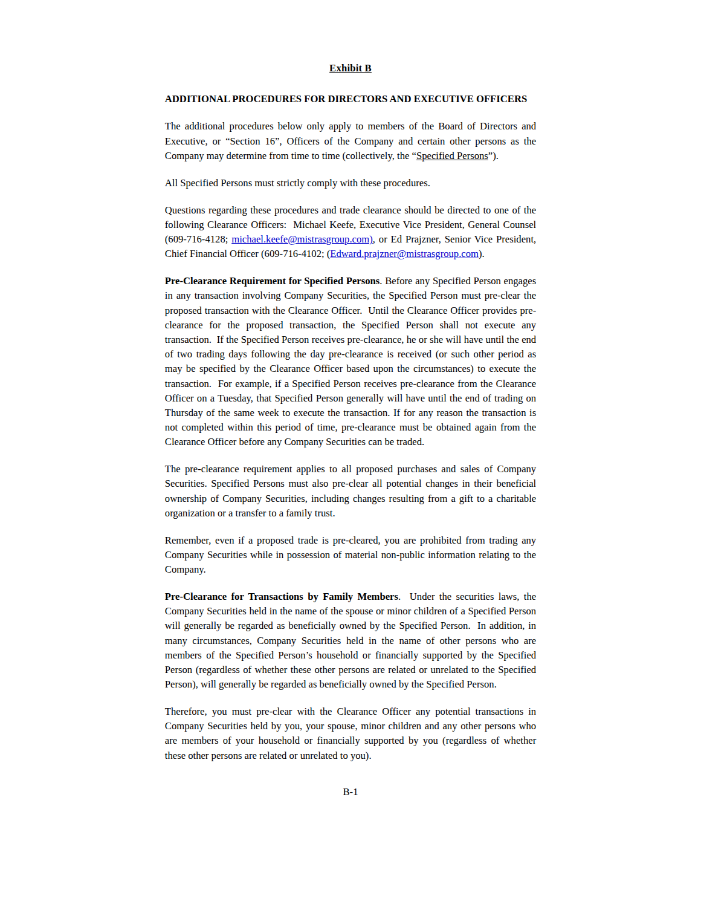Exhibit B
ADDITIONAL PROCEDURES FOR DIRECTORS AND EXECUTIVE OFFICERS
The additional procedures below only apply to members of the Board of Directors and Executive, or “Section 16”, Officers of the Company and certain other persons as the Company may determine from time to time (collectively, the “Specified Persons”).
All Specified Persons must strictly comply with these procedures.
Questions regarding these procedures and trade clearance should be directed to one of the following Clearance Officers: Michael Keefe, Executive Vice President, General Counsel (609-716-4128; michael.keefe@mistrasgroup.com), or Ed Prajzner, Senior Vice President, Chief Financial Officer (609-716-4102; (Edward.prajzner@mistrasgroup.com).
Pre-Clearance Requirement for Specified Persons. Before any Specified Person engages in any transaction involving Company Securities, the Specified Person must pre-clear the proposed transaction with the Clearance Officer. Until the Clearance Officer provides pre-clearance for the proposed transaction, the Specified Person shall not execute any transaction. If the Specified Person receives pre-clearance, he or she will have until the end of two trading days following the day pre-clearance is received (or such other period as may be specified by the Clearance Officer based upon the circumstances) to execute the transaction. For example, if a Specified Person receives pre-clearance from the Clearance Officer on a Tuesday, that Specified Person generally will have until the end of trading on Thursday of the same week to execute the transaction. If for any reason the transaction is not completed within this period of time, pre-clearance must be obtained again from the Clearance Officer before any Company Securities can be traded.
The pre-clearance requirement applies to all proposed purchases and sales of Company Securities. Specified Persons must also pre-clear all potential changes in their beneficial ownership of Company Securities, including changes resulting from a gift to a charitable organization or a transfer to a family trust.
Remember, even if a proposed trade is pre-cleared, you are prohibited from trading any Company Securities while in possession of material non-public information relating to the Company.
Pre-Clearance for Transactions by Family Members. Under the securities laws, the Company Securities held in the name of the spouse or minor children of a Specified Person will generally be regarded as beneficially owned by the Specified Person. In addition, in many circumstances, Company Securities held in the name of other persons who are members of the Specified Person’s household or financially supported by the Specified Person (regardless of whether these other persons are related or unrelated to the Specified Person), will generally be regarded as beneficially owned by the Specified Person.
Therefore, you must pre-clear with the Clearance Officer any potential transactions in Company Securities held by you, your spouse, minor children and any other persons who are members of your household or financially supported by you (regardless of whether these other persons are related or unrelated to you).
B-1